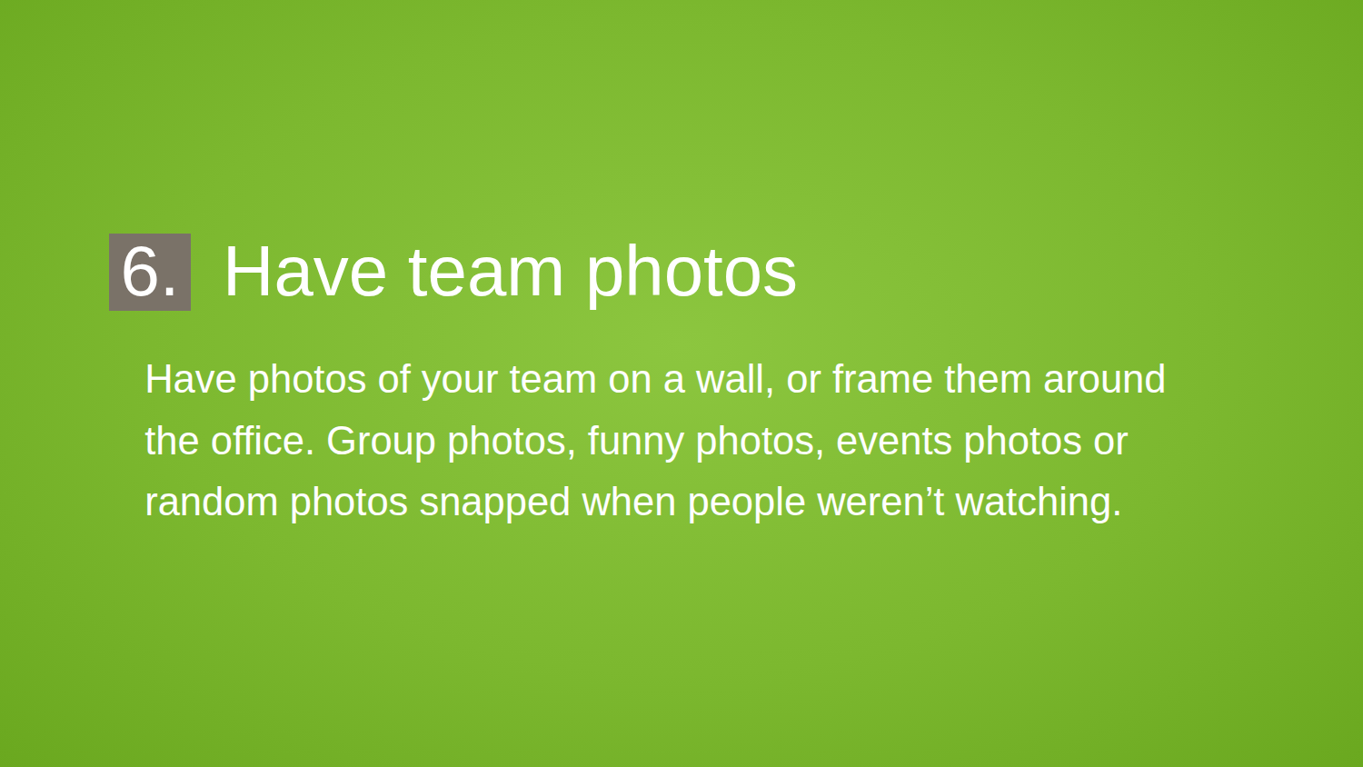6. Have team photos
Have photos of your team on a wall, or frame them around the office. Group photos, funny photos, events photos or random photos snapped when people weren’t watching.